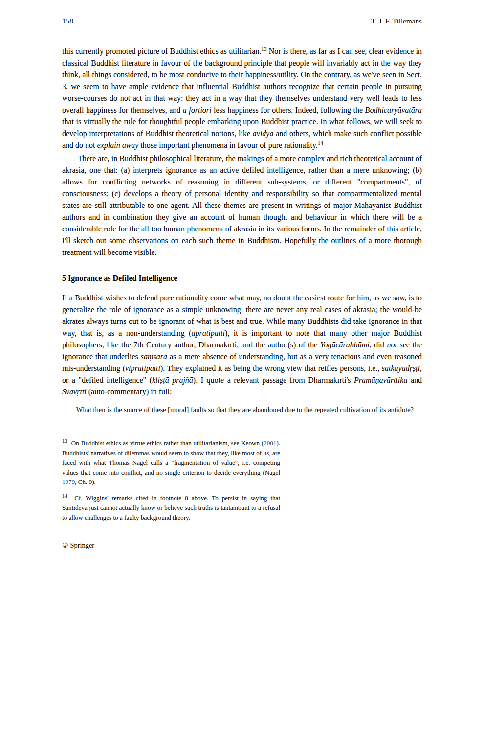158 T. J. F. Tillemans
this currently promoted picture of Buddhist ethics as utilitarian.13 Nor is there, as far as I can see, clear evidence in classical Buddhist literature in favour of the background principle that people will invariably act in the way they think, all things considered, to be most conducive to their happiness/utility. On the contrary, as we've seen in Sect. 3, we seem to have ample evidence that influential Buddhist authors recognize that certain people in pursuing worse-courses do not act in that way: they act in a way that they themselves understand very well leads to less overall happiness for themselves, and a fortiori less happiness for others. Indeed, following the Bodhicaryāvatāra that is virtually the rule for thoughtful people embarking upon Buddhist practice. In what follows, we will seek to develop interpretations of Buddhist theoretical notions, like avidyā and others, which make such conflict possible and do not explain away those important phenomena in favour of pure rationality.14
There are, in Buddhist philosophical literature, the makings of a more complex and rich theoretical account of akrasia, one that: (a) interprets ignorance as an active defiled intelligence, rather than a mere unknowing; (b) allows for conflicting networks of reasoning in different sub-systems, or different "compartments", of consciousness; (c) develops a theory of personal identity and responsibility so that compartmentalized mental states are still attributable to one agent. All these themes are present in writings of major Mahāyānist Buddhist authors and in combination they give an account of human thought and behaviour in which there will be a considerable role for the all too human phenomena of akrasia in its various forms. In the remainder of this article, I'll sketch out some observations on each such theme in Buddhism. Hopefully the outlines of a more thorough treatment will become visible.
5 Ignorance as Defiled Intelligence
If a Buddhist wishes to defend pure rationality come what may, no doubt the easiest route for him, as we saw, is to generalize the role of ignorance as a simple unknowing: there are never any real cases of akrasia; the would-be akrates always turns out to be ignorant of what is best and true. While many Buddhists did take ignorance in that way, that is, as a non-understanding (apratipatti), it is important to note that many other major Buddhist philosophers, like the 7th Century author, Dharmakīrti, and the author(s) of the Yogācārabhūmi, did not see the ignorance that underlies saṃsāra as a mere absence of understanding, but as a very tenacious and even reasoned mis-understanding (vipratipatti). They explained it as being the wrong view that reifies persons, i.e., satkāyadṛṣṭi, or a "defiled intelligence" (kliṣṭā prajñā). I quote a relevant passage from Dharmakīrti's Pramāṇavārttika and Svavṛtti (auto-commentary) in full:
What then is the source of these [moral] faults so that they are abandoned due to the repeated cultivation of its antidote?
13 On Buddhist ethics as virtue ethics rather than utilitarianism, see Keown (2001). Buddhists' narratives of dilemmas would seem to show that they, like most of us, are faced with what Thomas Nagel calls a "fragmentation of value", i.e. competing values that come into conflict, and no single criterion to decide everything (Nagel 1979, Ch. 9).
14 Cf. Wiggins' remarks cited in footnote 8 above. To persist in saying that Śāntideva just cannot actually know or believe such truths is tantamount to a refusal to allow challenges to a faulty background theory.
③ Springer